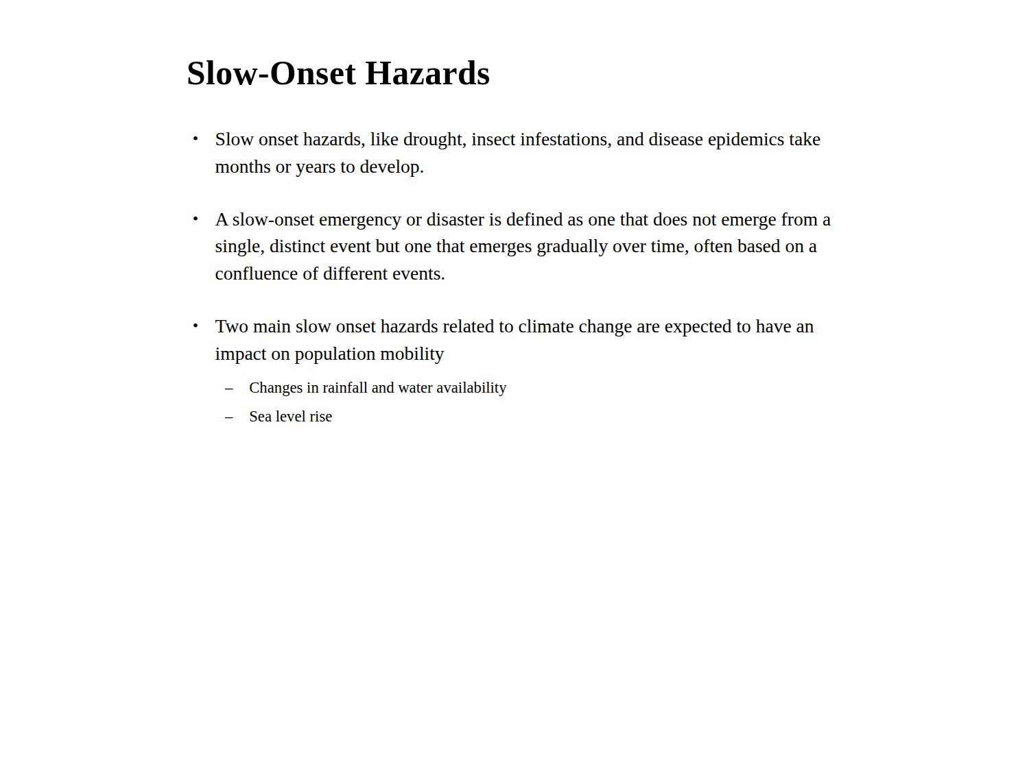Slow-Onset Hazards
Slow onset hazards, like drought, insect infestations, and disease epidemics take months or years to develop.
A slow-onset emergency or disaster is defined as one that does not emerge from a single, distinct event but one that emerges gradually over time, often based on a confluence of different events.
Two main slow onset hazards related to climate change are expected to have an impact on population mobility
Changes in rainfall and water availability
Sea level rise